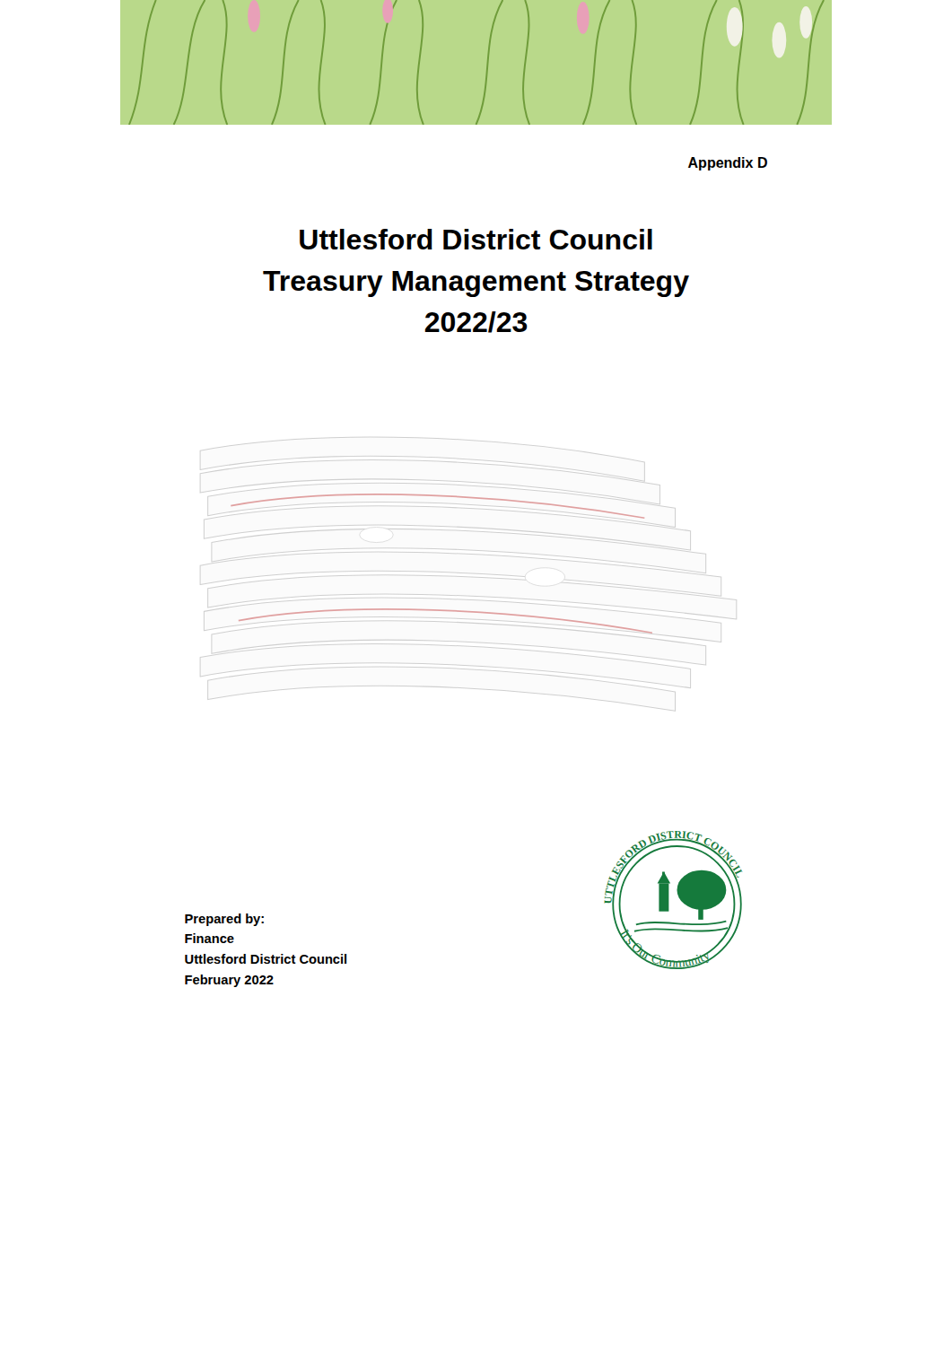Appendix D
Uttlesford District Council
Treasury Management Strategy
2022/23
Prepared by:
Finance
Uttlesford District Council
February 2022